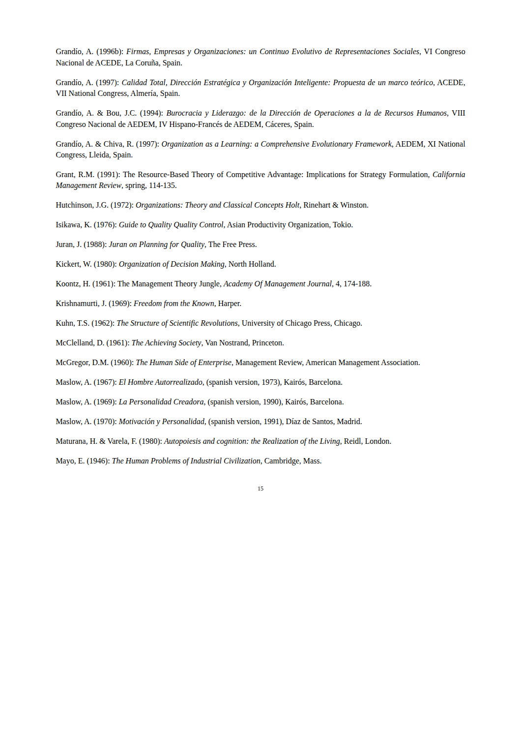Grandío, A. (1996b): Firmas, Empresas y Organizaciones: un Continuo Evolutivo de Representaciones Sociales, VI Congreso Nacional de ACEDE, La Coruña, Spain.
Grandío, A. (1997): Calidad Total, Dirección Estratégica y Organización Inteligente: Propuesta de un marco teórico, ACEDE, VII National Congress, Almería, Spain.
Grandío, A. & Bou, J.C. (1994): Burocracia y Liderazgo: de la Dirección de Operaciones a la de Recursos Humanos, VIII Congreso Nacional de AEDEM, IV Hispano-Francés de AEDEM, Cáceres, Spain.
Grandío, A. & Chiva, R. (1997): Organization as a Learning: a Comprehensive Evolutionary Framework, AEDEM, XI National Congress, Lleida, Spain.
Grant, R.M. (1991): The Resource-Based Theory of Competitive Advantage: Implications for Strategy Formulation, California Management Review, spring, 114-135.
Hutchinson, J.G. (1972): Organizations: Theory and Classical Concepts Holt, Rinehart & Winston.
Isikawa, K. (1976): Guide to Quality Quality Control, Asian Productivity Organization, Tokio.
Juran, J. (1988): Juran on Planning for Quality, The Free Press.
Kickert, W. (1980): Organization of Decision Making, North Holland.
Koontz, H. (1961): The Management Theory Jungle, Academy Of Management Journal, 4, 174-188.
Krishnamurti, J. (1969): Freedom from the Known, Harper.
Kuhn, T.S. (1962): The Structure of Scientific Revolutions, University of Chicago Press, Chicago.
McClelland, D. (1961): The Achieving Society, Van Nostrand, Princeton.
McGregor, D.M. (1960): The Human Side of Enterprise, Management Review, American Management Association.
Maslow, A. (1967): El Hombre Autorrealizado, (spanish version, 1973), Kairós, Barcelona.
Maslow, A. (1969): La Personalidad Creadora, (spanish version, 1990), Kairós, Barcelona.
Maslow, A. (1970): Motivación y Personalidad, (spanish version, 1991), Díaz de Santos, Madrid.
Maturana, H. & Varela, F. (1980): Autopoiesis and cognition: the Realization of the Living, Reidl, London.
Mayo, E. (1946): The Human Problems of Industrial Civilization, Cambridge, Mass.
15